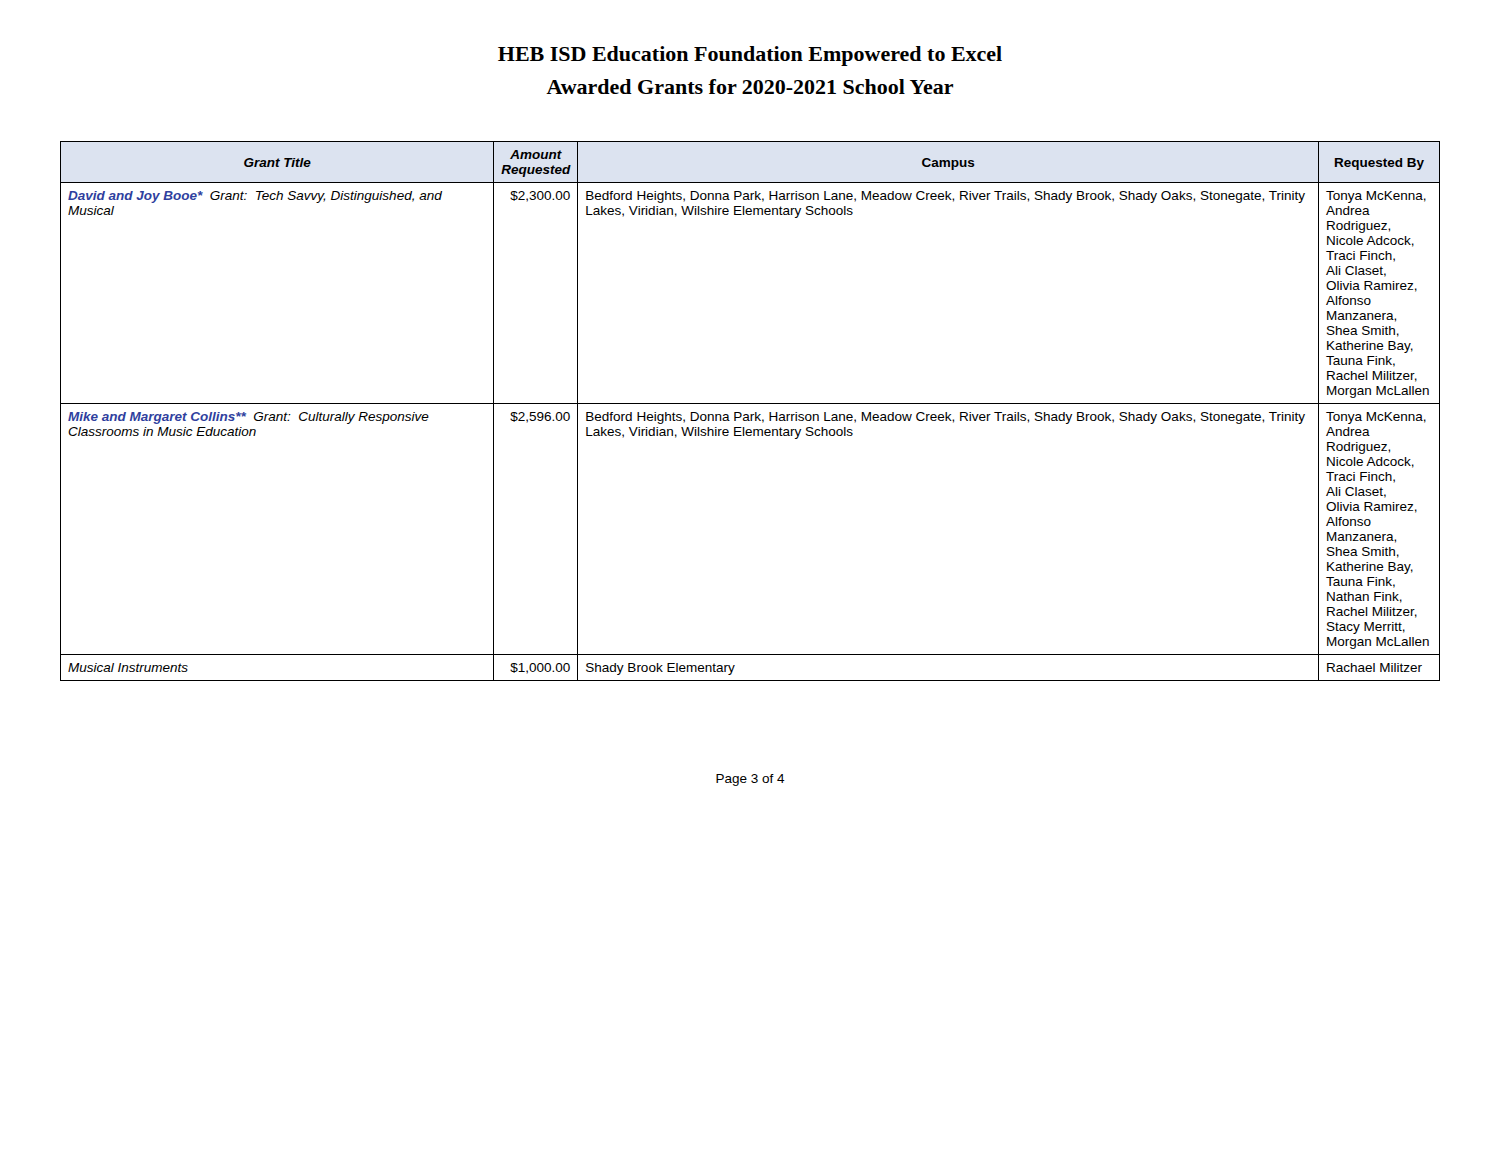HEB ISD Education Foundation Empowered to Excel
Awarded Grants for 2020-2021 School Year
| Grant Title | Amount Requested | Campus | Requested By |
| --- | --- | --- | --- |
| David and Joy Booe* Grant: Tech Savvy, Distinguished, and Musical | $2,300.00 | Bedford Heights, Donna Park, Harrison Lane, Meadow Creek, River Trails, Shady Brook, Shady Oaks, Stonegate, Trinity Lakes, Viridian, Wilshire Elementary Schools | Tonya McKenna, Andrea Rodriguez, Nicole Adcock, Traci Finch, Ali Claset, Olivia Ramirez, Alfonso Manzanera, Shea Smith, Katherine Bay, Tauna Fink, Rachel Militzer, Morgan McLallen |
| Mike and Margaret Collins** Grant: Culturally Responsive Classrooms in Music Education | $2,596.00 | Bedford Heights, Donna Park, Harrison Lane, Meadow Creek, River Trails, Shady Brook, Shady Oaks, Stonegate, Trinity Lakes, Viridian, Wilshire Elementary Schools | Tonya McKenna, Andrea Rodriguez, Nicole Adcock, Traci Finch, Ali Claset, Olivia Ramirez, Alfonso Manzanera, Shea Smith, Katherine Bay, Tauna Fink, Nathan Fink, Rachel Militzer, Stacy Merritt, Morgan McLallen |
| Musical Instruments | $1,000.00 | Shady Brook Elementary | Rachael Militzer |
Page 3 of 4